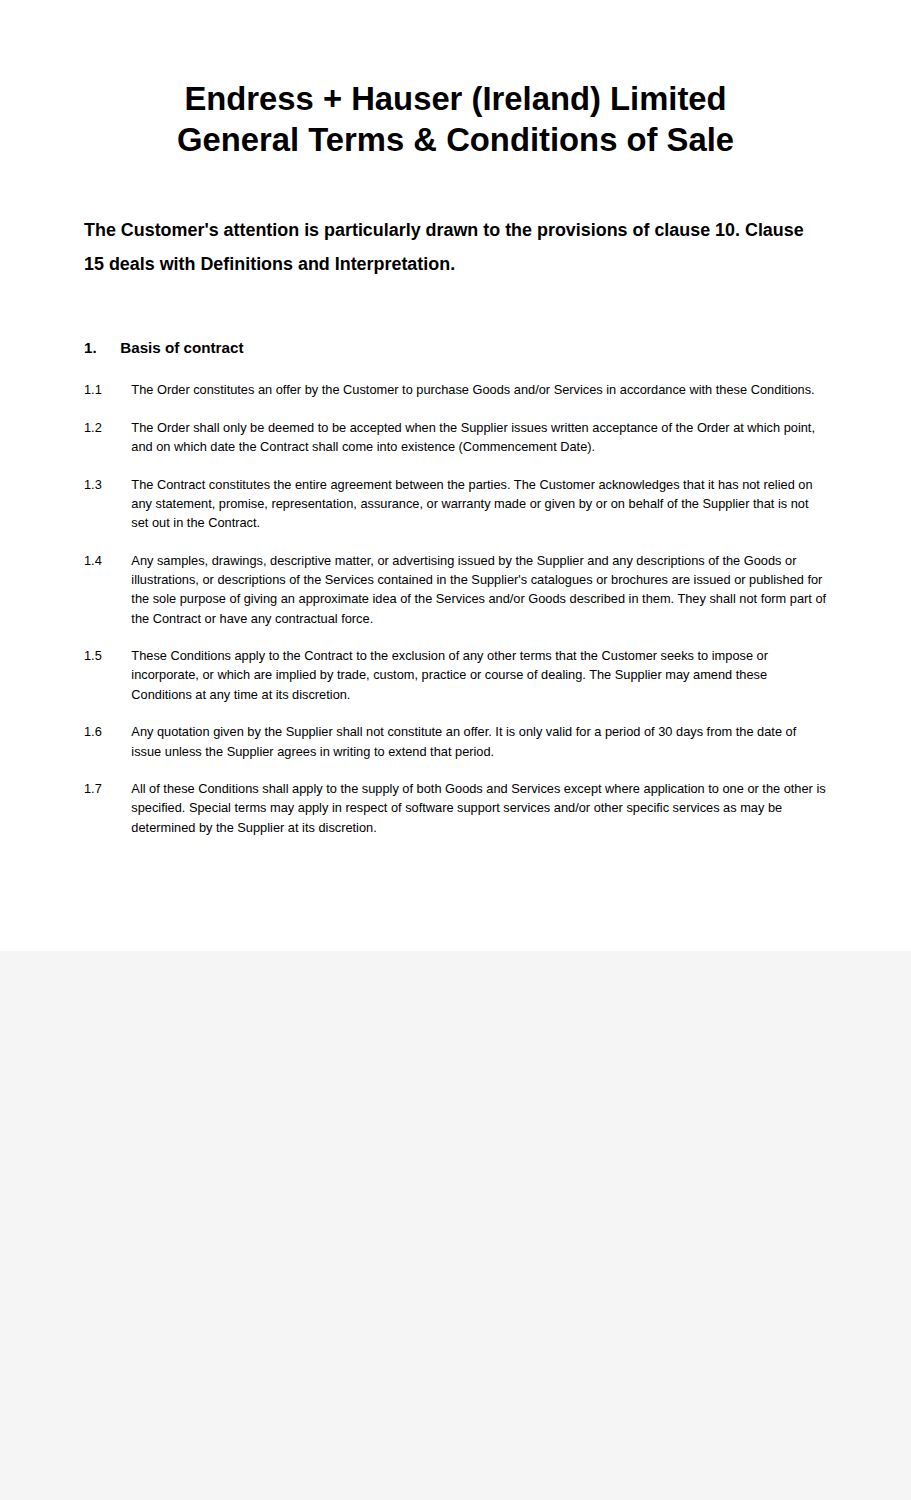Endress + Hauser (Ireland) Limited
General Terms & Conditions of Sale
The Customer's attention is particularly drawn to the provisions of clause 10. Clause 15 deals with Definitions and Interpretation.
1. Basis of contract
1.1 The Order constitutes an offer by the Customer to purchase Goods and/or Services in accordance with these Conditions.
1.2 The Order shall only be deemed to be accepted when the Supplier issues written acceptance of the Order at which point, and on which date the Contract shall come into existence (Commencement Date).
1.3 The Contract constitutes the entire agreement between the parties. The Customer acknowledges that it has not relied on any statement, promise, representation, assurance, or warranty made or given by or on behalf of the Supplier that is not set out in the Contract.
1.4 Any samples, drawings, descriptive matter, or advertising issued by the Supplier and any descriptions of the Goods or illustrations, or descriptions of the Services contained in the Supplier's catalogues or brochures are issued or published for the sole purpose of giving an approximate idea of the Services and/or Goods described in them. They shall not form part of the Contract or have any contractual force.
1.5 These Conditions apply to the Contract to the exclusion of any other terms that the Customer seeks to impose or incorporate, or which are implied by trade, custom, practice or course of dealing. The Supplier may amend these Conditions at any time at its discretion.
1.6 Any quotation given by the Supplier shall not constitute an offer. It is only valid for a period of 30 days from the date of issue unless the Supplier agrees in writing to extend that period.
1.7 All of these Conditions shall apply to the supply of both Goods and Services except where application to one or the other is specified. Special terms may apply in respect of software support services and/or other specific services as may be determined by the Supplier at its discretion.